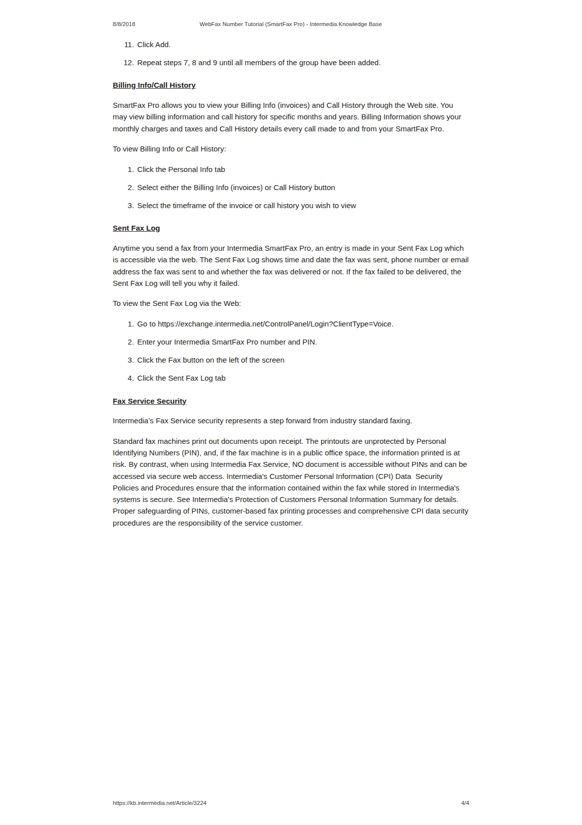8/8/2018 WebFax Number Tutorial (SmartFax Pro) - Intermedia Knowledge Base
Click Add.
Repeat steps 7, 8 and 9 until all members of the group have been added.
Billing Info/Call History
SmartFax Pro allows you to view your Billing Info (invoices) and Call History through the Web site. You may view billing information and call history for specific months and years. Billing Information shows your monthly charges and taxes and Call History details every call made to and from your SmartFax Pro.
To view Billing Info or Call History:
Click the Personal Info tab
Select either the Billing Info (invoices) or Call History button
Select the timeframe of the invoice or call history you wish to view
Sent Fax Log
Anytime you send a fax from your Intermedia SmartFax Pro, an entry is made in your Sent Fax Log which is accessible via the web. The Sent Fax Log shows time and date the fax was sent, phone number or email address the fax was sent to and whether the fax was delivered or not. If the fax failed to be delivered, the Sent Fax Log will tell you why it failed.
To view the Sent Fax Log via the Web:
Go to https://exchange.intermedia.net/ControlPanel/Login?ClientType=Voice.
Enter your Intermedia SmartFax Pro number and PIN.
Click the Fax button on the left of the screen
Click the Sent Fax Log tab
Fax Service Security
Intermedia’s Fax Service security represents a step forward from industry standard faxing.
Standard fax machines print out documents upon receipt. The printouts are unprotected by Personal Identifying Numbers (PIN), and, if the fax machine is in a public office space, the information printed is at risk. By contrast, when using Intermedia Fax Service, NO document is accessible without PINs and can be accessed via secure web access. Intermedia's Customer Personal Information (CPI) Data Security Policies and Procedures ensure that the information contained within the fax while stored in Intermedia's systems is secure. See Intermedia's Protection of Customers Personal Information Summary for details. Proper safeguarding of PINs, customer-based fax printing processes and comprehensive CPI data security procedures are the responsibility of the service customer.
https://kb.intermedia.net/Article/3224 4/4